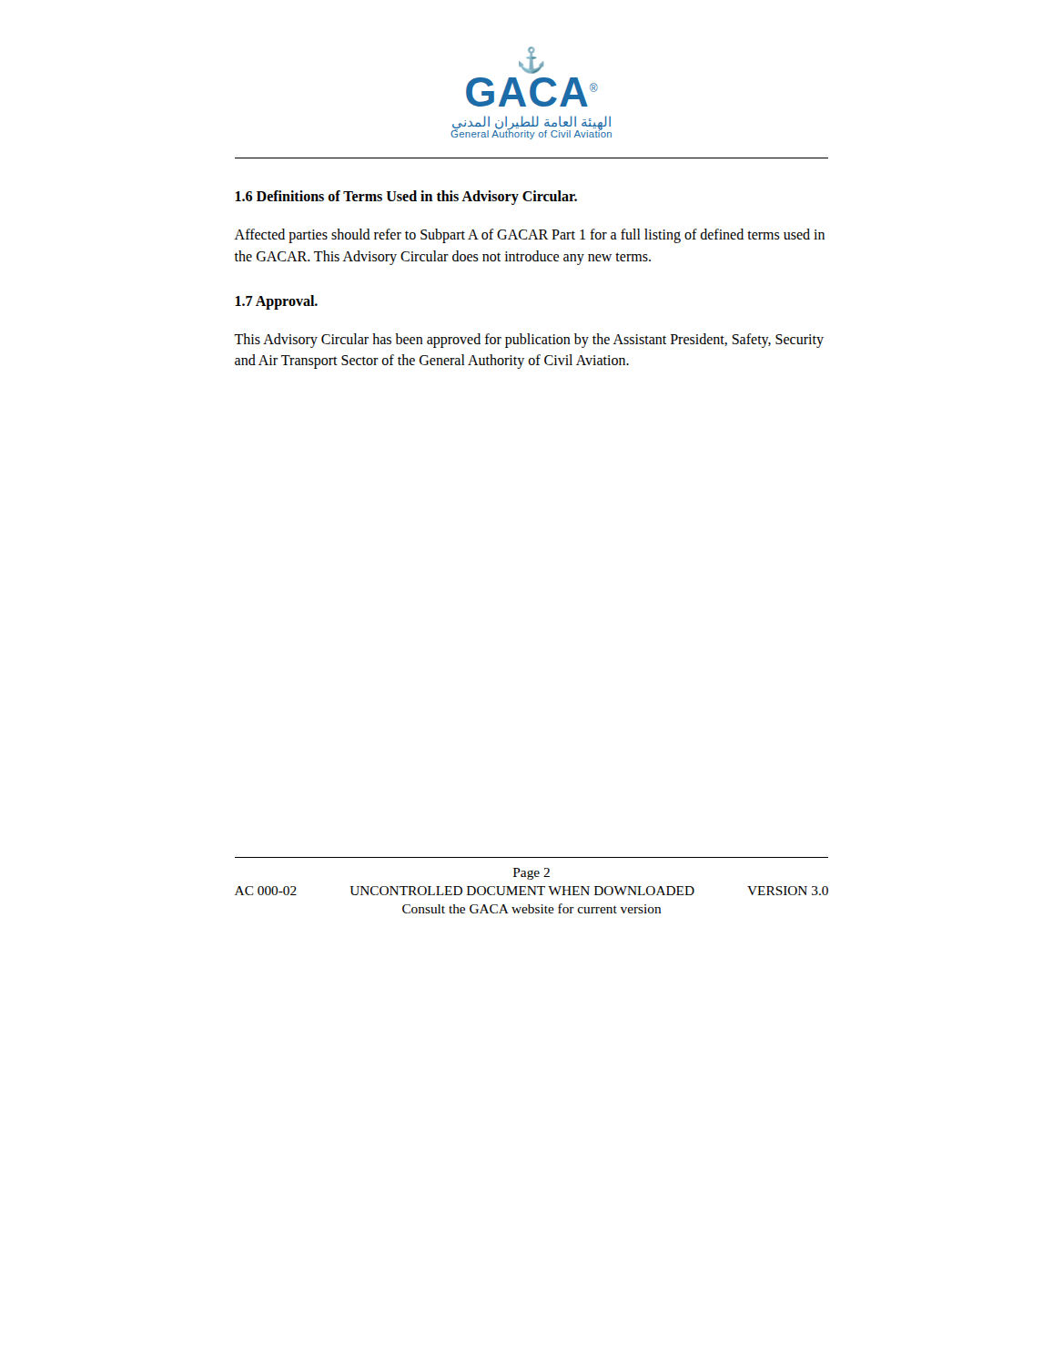⚓
GACA®
الهيئة العامة للطيران المدني
General Authority of Civil Aviation
1.6 Definitions of Terms Used in this Advisory Circular.
Affected parties should refer to Subpart A of GACAR Part 1 for a full listing of defined terms used in the GACAR. This Advisory Circular does not introduce any new terms.
1.7 Approval.
This Advisory Circular has been approved for publication by the Assistant President, Safety, Security and Air Transport Sector of the General Authority of Civil Aviation.
Page 2
AC 000-02 UNCONTROLLED DOCUMENT WHEN DOWNLOADED VERSION 3.0
Consult the GACA website for current version